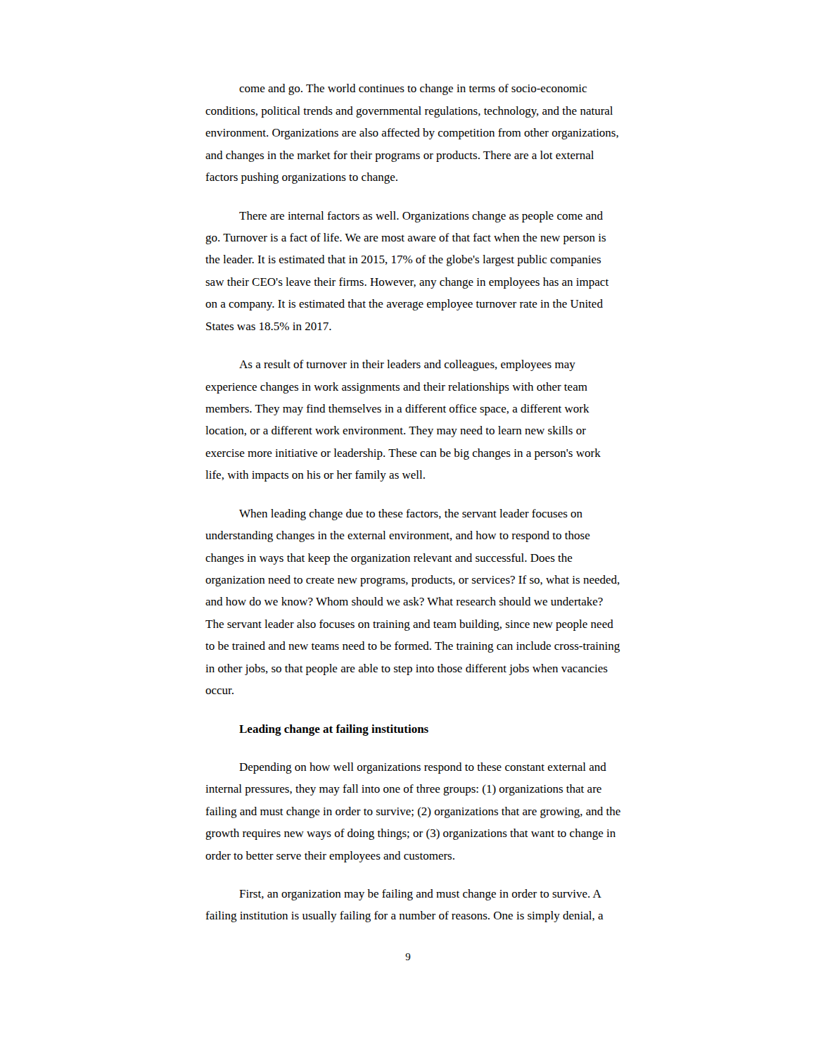come and go. The world continues to change in terms of socio-economic conditions, political trends and governmental regulations, technology, and the natural environment. Organizations are also affected by competition from other organizations, and changes in the market for their programs or products. There are a lot external factors pushing organizations to change.
There are internal factors as well. Organizations change as people come and go. Turnover is a fact of life. We are most aware of that fact when the new person is the leader. It is estimated that in 2015, 17% of the globe's largest public companies saw their CEO's leave their firms. However, any change in employees has an impact on a company. It is estimated that the average employee turnover rate in the United States was 18.5% in 2017.
As a result of turnover in their leaders and colleagues, employees may experience changes in work assignments and their relationships with other team members. They may find themselves in a different office space, a different work location, or a different work environment. They may need to learn new skills or exercise more initiative or leadership. These can be big changes in a person's work life, with impacts on his or her family as well.
When leading change due to these factors, the servant leader focuses on understanding changes in the external environment, and how to respond to those changes in ways that keep the organization relevant and successful. Does the organization need to create new programs, products, or services? If so, what is needed, and how do we know? Whom should we ask? What research should we undertake? The servant leader also focuses on training and team building, since new people need to be trained and new teams need to be formed. The training can include cross-training in other jobs, so that people are able to step into those different jobs when vacancies occur.
Leading change at failing institutions
Depending on how well organizations respond to these constant external and internal pressures, they may fall into one of three groups: (1) organizations that are failing and must change in order to survive; (2) organizations that are growing, and the growth requires new ways of doing things; or (3) organizations that want to change in order to better serve their employees and customers.
First, an organization may be failing and must change in order to survive. A failing institution is usually failing for a number of reasons. One is simply denial, a
9